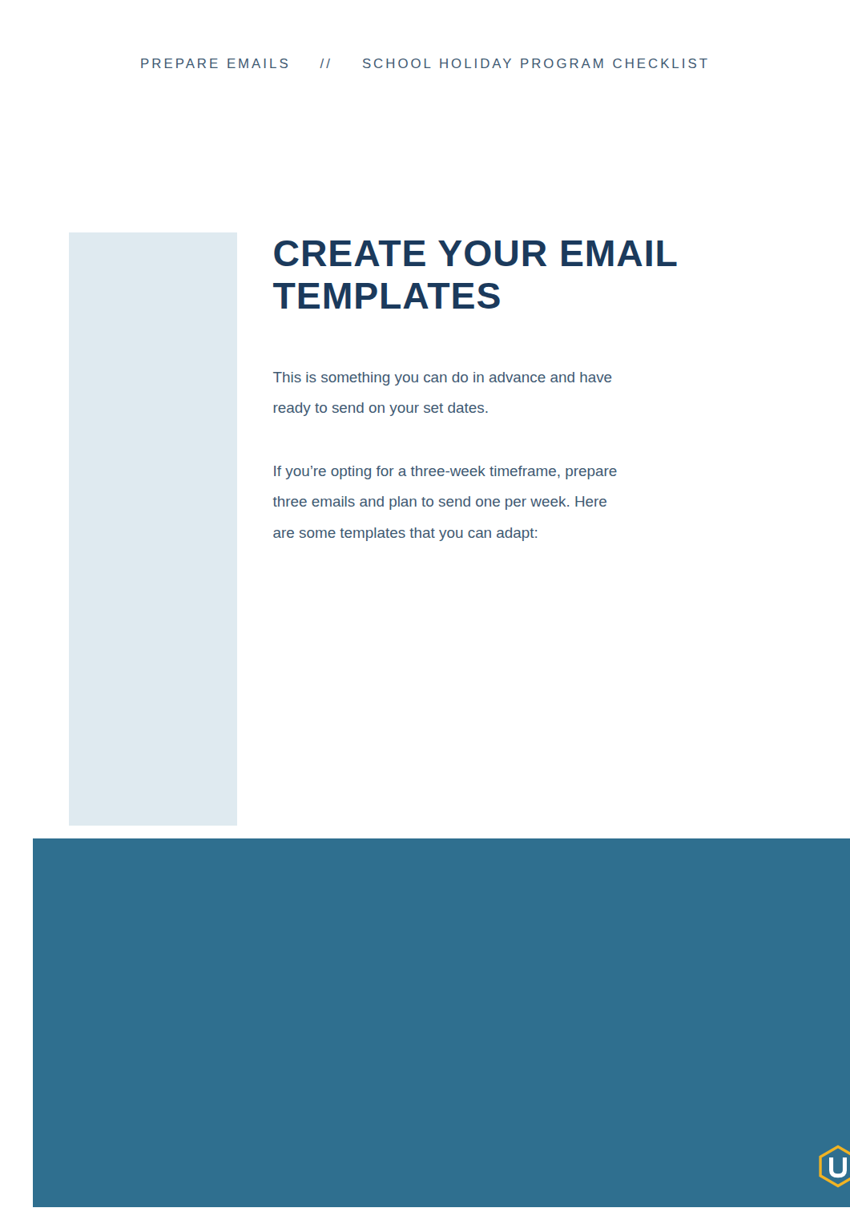Prepare Emails // School Holiday Program Checklist
Create Your Email Templates
This is something you can do in advance and have ready to send on your set dates.
If you’re opting for a three-week timeframe, prepare three emails and plan to send one per week. Here are some templates that you can adapt: